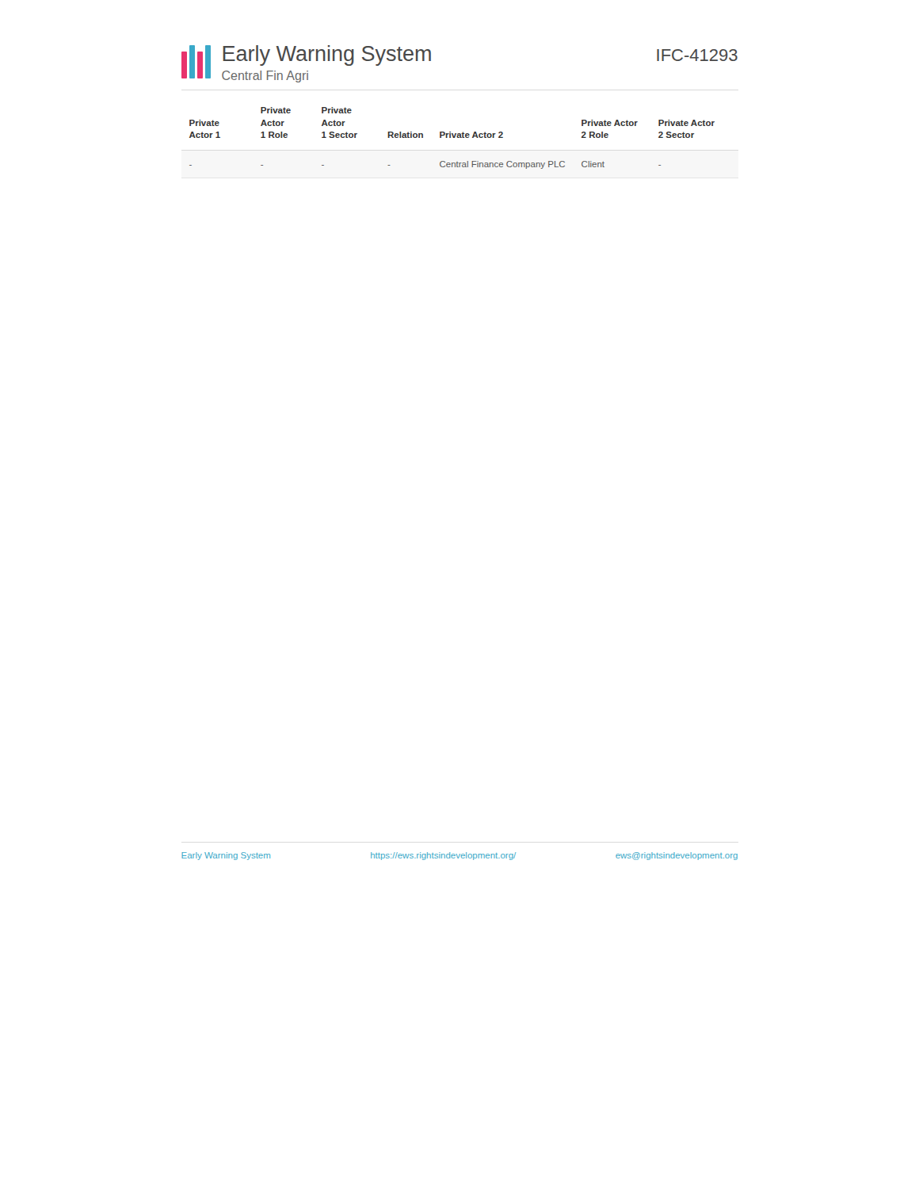Early Warning System
Central Fin Agri
IFC-41293
| Private Actor 1 | Private Actor 1 Role | Private Actor 1 Sector | Relation | Private Actor 2 | Private Actor 2 Role | Private Actor 2 Sector |
| --- | --- | --- | --- | --- | --- | --- |
| - | - | - | - | Central Finance Company PLC | Client | - |
Early Warning System
https://ews.rightsindevelopment.org/
ews@rightsindevelopment.org